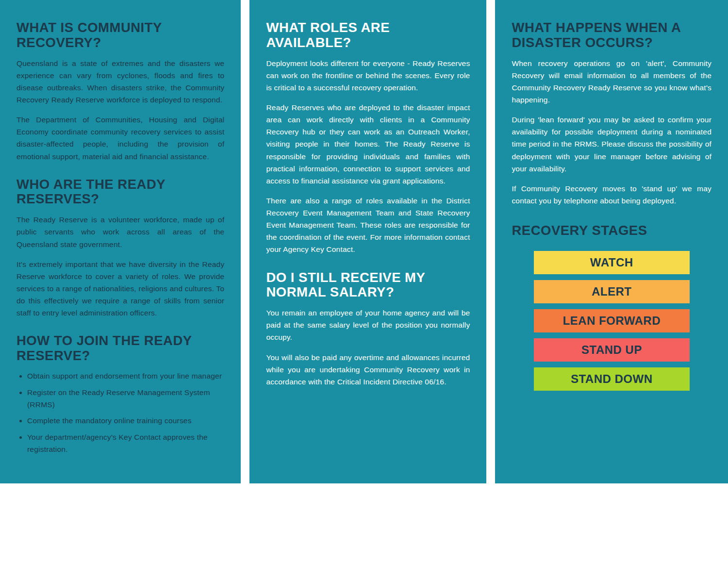What is Community Recovery?
Queensland is a state of extremes and the disasters we experience can vary from cyclones, floods and fires to disease outbreaks. When disasters strike, the Community Recovery Ready Reserve workforce is deployed to respond.
The Department of Communities, Housing and Digital Economy coordinate community recovery services to assist disaster-affected people, including the provision of emotional support, material aid and financial assistance.
Who are the Ready Reserves?
The Ready Reserve is a volunteer workforce, made up of public servants who work across all areas of the Queensland state government.
It's extremely important that we have diversity in the Ready Reserve workforce to cover a variety of roles. We provide services to a range of nationalities, religions and cultures. To do this effectively we require a range of skills from senior staff to entry level administration officers.
How to join the Ready Reserve?
Obtain support and endorsement from your line manager
Register on the Ready Reserve Management System (RRMS)
Complete the mandatory online training courses
Your department/agency's Key Contact approves the registration.
What roles are available?
Deployment looks different for everyone - Ready Reserves can work on the frontline or behind the scenes. Every role is critical to a successful recovery operation.
Ready Reserves who are deployed to the disaster impact area can work directly with clients in a Community Recovery hub or they can work as an Outreach Worker, visiting people in their homes. The Ready Reserve is responsible for providing individuals and families with practical information, connection to support services and access to financial assistance via grant applications.
There are also a range of roles available in the District Recovery Event Management Team and State Recovery Event Management Team. These roles are responsible for the coordination of the event. For more information contact your Agency Key Contact.
Do I still receive my normal salary?
You remain an employee of your home agency and will be paid at the same salary level of the position you normally occupy.
You will also be paid any overtime and allowances incurred while you are undertaking Community Recovery work in accordance with the Critical Incident Directive 06/16.
What happens when a disaster occurs?
When recovery operations go on 'alert', Community Recovery will email information to all members of the Community Recovery Ready Reserve so you know what's happening.
During 'lean forward' you may be asked to confirm your availability for possible deployment during a nominated time period in the RRMS. Please discuss the possibility of deployment with your line manager before advising of your availability.
If Community Recovery moves to 'stand up' we may contact you by telephone about being deployed.
Recovery Stages
Watch
Alert
Lean Forward
Stand Up
Stand Down